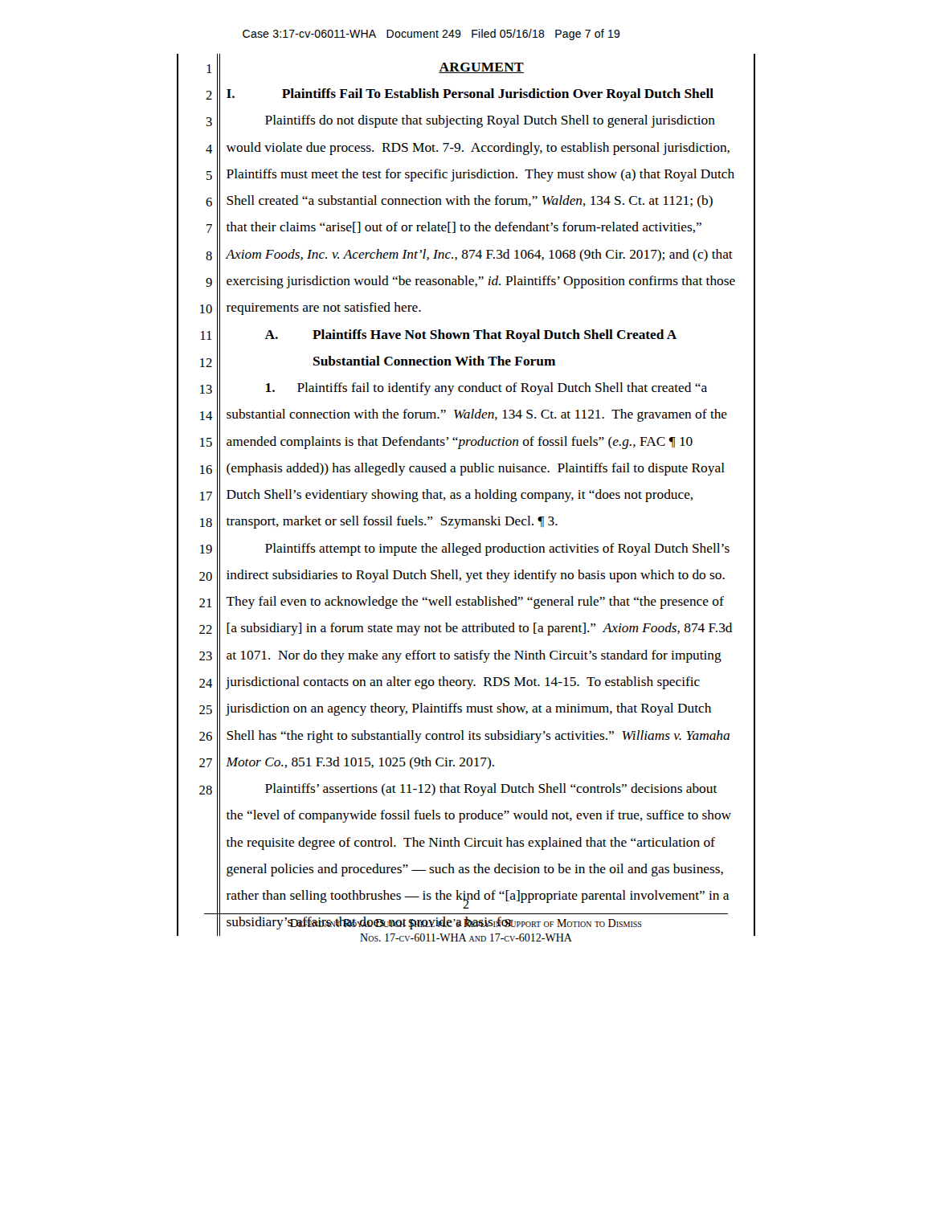Case 3:17-cv-06011-WHA Document 249 Filed 05/16/18 Page 7 of 19
1
2
3
4
5
6
7
8
9
10
11
12
13
14
15
16
17
18
19
20
21
22
23
24
25
26
27
28
ARGUMENT
I.
Plaintiffs Fail To Establish Personal Jurisdiction Over Royal Dutch Shell
Plaintiffs do not dispute that subjecting Royal Dutch Shell to general jurisdiction would violate due process. RDS Mot. 7-9. Accordingly, to establish personal jurisdiction, Plaintiffs must meet the test for specific jurisdiction. They must show (a) that Royal Dutch Shell created “a substantial connection with the forum,” Walden, 134 S. Ct. at 1121; (b) that their claims “arise[] out of or relate[] to the defendant’s forum-related activities,” Axiom Foods, Inc. v. Acerchem Int’l, Inc., 874 F.3d 1064, 1068 (9th Cir. 2017); and (c) that exercising jurisdiction would “be reasonable,” id. Plaintiffs’ Opposition confirms that those requirements are not satisfied here.
A.
Plaintiffs Have Not Shown That Royal Dutch Shell Created A Substantial Connection With The Forum
1. Plaintiffs fail to identify any conduct of Royal Dutch Shell that created “a substantial connection with the forum.” Walden, 134 S. Ct. at 1121. The gravamen of the amended complaints is that Defendants’ “production of fossil fuels” (e.g., FAC ¶ 10 (emphasis added)) has allegedly caused a public nuisance. Plaintiffs fail to dispute Royal Dutch Shell’s evidentiary showing that, as a holding company, it “does not produce, transport, market or sell fossil fuels.” Szymanski Decl. ¶ 3.
Plaintiffs attempt to impute the alleged production activities of Royal Dutch Shell’s indirect subsidiaries to Royal Dutch Shell, yet they identify no basis upon which to do so. They fail even to acknowledge the “well established” “general rule” that “the presence of [a subsidiary] in a forum state may not be attributed to [a parent].” Axiom Foods, 874 F.3d at 1071. Nor do they make any effort to satisfy the Ninth Circuit’s standard for imputing jurisdictional contacts on an alter ego theory. RDS Mot. 14-15. To establish specific jurisdiction on an agency theory, Plaintiffs must show, at a minimum, that Royal Dutch Shell has “the right to substantially control its subsidiary’s activities.” Williams v. Yamaha Motor Co., 851 F.3d 1015, 1025 (9th Cir. 2017).
Plaintiffs’ assertions (at 11-12) that Royal Dutch Shell “controls” decisions about the “level of companywide fossil fuels to produce” would not, even if true, suffice to show the requisite degree of control. The Ninth Circuit has explained that the “articulation of general policies and procedures” — such as the decision to be in the oil and gas business, rather than selling toothbrushes — is the kind of “[a]ppropriate parental involvement” in a subsidiary’s affairs that does not provide a basis for
2
Defendant Royal Dutch Shell plc’s Reply in Support of Motion to Dismiss
Nos. 17-cv-6011-WHA and 17-cv-6012-WHA